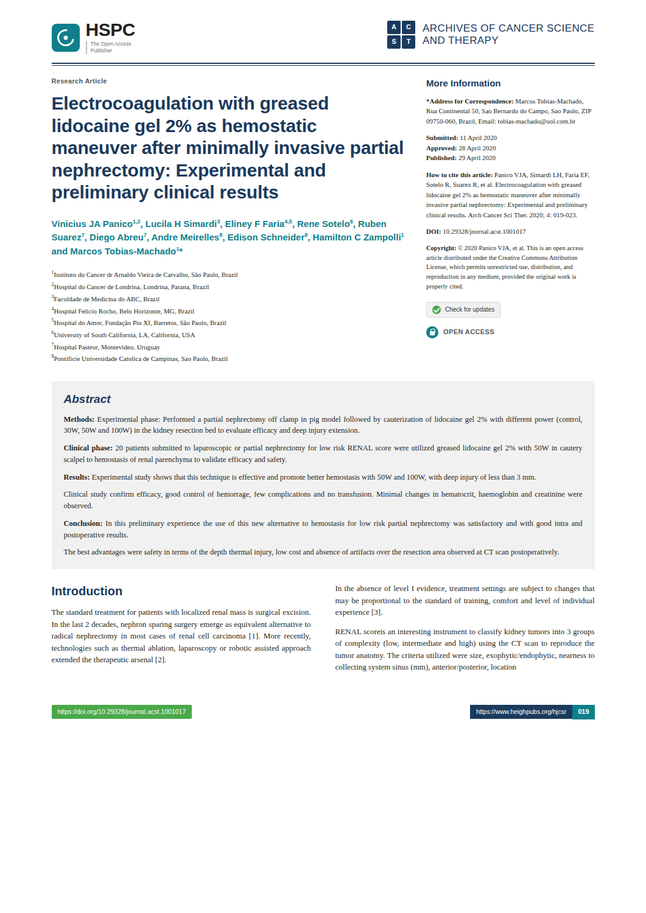HSPC
The Open Access
Publisher
ACST
Archives of Cancer Science
and Therapy
Research Article
Electrocoagulation with greased lidocaine gel 2% as hemostatic maneuver after minimally invasive partial nephrectomy: Experimental and preliminary clinical results
Vinicius JA Panico1,2, Lucila H Simardi3, Eliney F Faria4,5, Rene Sotelo6, Ruben Suarez7, Diego Abreu7, Andre Meirelles8, Edison Schneider8, Hamilton C Zampolli1 and Marcos Tobias-Machado1*
1Instituto do Cancer dr Arnaldo Vieira de Carvalho, São Paulo, Brazil
2Hospital do Cancer de Londrina, Londrina, Parana, Brazil
3Faculdade de Medicina do ABC, Brazil
4Hospital Felicio Rocho, Belo Horizonte, MG, Brazil
5Hospital do Amor, Fundação Pio XI, Barretos, São Paulo, Brazil
6University of South California, LA, California, USA
7Hospital Pasteur, Montevideo, Uruguay
8Pontificie Universidade Catolica de Campinas, Sao Paulo, Brazil
More Information
*Address for Correspondence: Marcos Tobias-Machado, Rua Continental 50, Sao Bernardo do Campo, Sao Paulo, ZIP 09750-060, Brazil, Email: tobias-machado@uol.com.br
Submitted: 11 April 2020
Approved: 28 April 2020
Published: 29 April 2020
How to cite this article: Panico VJA, Simardi LH, Faria EF, Sotelo R, Suarez R, et al. Electrocoagulation with greased lidocaine gel 2% as hemostatic maneuver after minimally invasive partial nephrectomy: Experimental and preliminary clinical results. Arch Cancer Sci Ther. 2020; 4: 019-023.
DOI: 10.29328/journal.acst.1001017
Copyright: © 2020 Panico VJA, et al. This is an open access article distributed under the Creative Commons Attribution License, which permits unrestricted use, distribution, and reproduction in any medium, provided the original work is properly cited.
Check for updates
OPEN ACCESS
Abstract
Methods: Experimental phase: Performed a partial nephrectomy off clamp in pig model followed by cauterization of lidocaine gel 2% with different power (control, 30W, 50W and 100W) in the kidney resection bed to evaluate efficacy and deep injury extension.
Clinical phase: 20 patients submitted to laparoscopic or partial nephrectomy for low risk RENAL score were utilized greased lidocaine gel 2% with 50W in cautery scalpel to hemostasis of renal parenchyma to validate efficacy and safety.
Results: Experimental study shows that this technique is effective and promote better hemostasis with 50W and 100W, with deep injury of less than 3 mm.
Clinical study confirm efficacy, good control of hemorrage, few complications and no transfusion. Minimal changes in hematocrit, haemoglobin and creatinine were observed.
Conclusion: In this preliminary experience the use of this new alternative to hemostasis for low risk partial nephrectomy was satisfactory and with good intra and postoperative results.
The best advantages were safety in terms of the depth thermal injury, low cost and absence of artifacts over the resection area observed at CT scan postoperatively.
Introduction
The standard treatment for patients with localized renal mass is surgical excision. In the last 2 decades, nephron sparing surgery emerge as equivalent alternative to radical nephrectomy in most cases of renal cell carcinoma [1]. More recently, technologies such as thermal ablation, laparoscopy or robotic assisted approach extended the therapeutic arsenal [2].
In the absence of level I evidence, treatment settings are subject to changes that may be proportional to the standard of training, comfort and level of individual experience [3].
RENAL scoreis an interesting instrument to classify kidney tumors into 3 groups of complexity (low, intermediate and high) using the CT scan to reproduce the tumor anatomy. The criteria utilized were size, exophytic/endophytic, nearness to collecting system sinus (mm), anterior/posterior, location
https://doi.org/10.29328/journal.acst.1001017
https://www.heighpubs.org/hjcsr 019